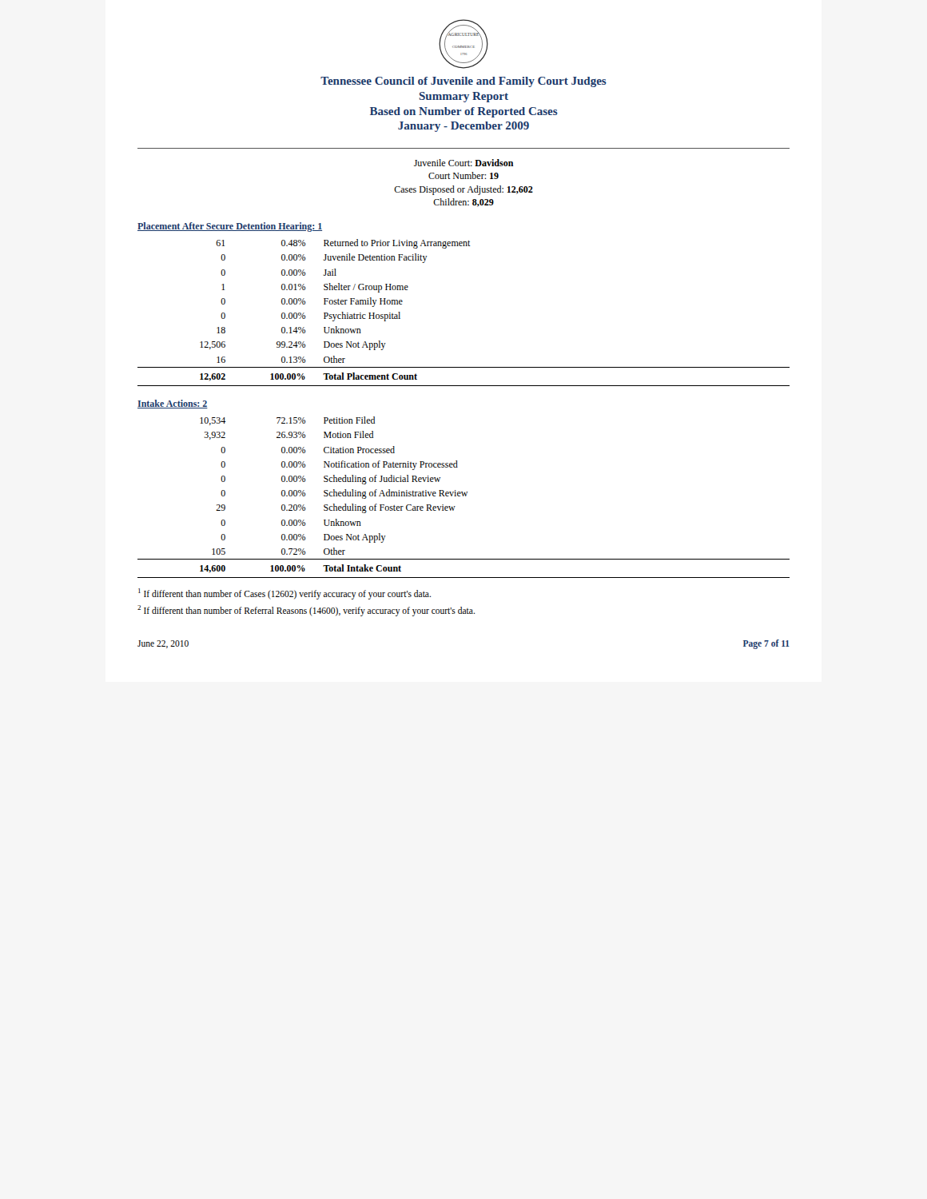Tennessee Council of Juvenile and Family Court Judges
Summary Report
Based on Number of Reported Cases
January - December 2009
Juvenile Court: Davidson
Court Number: 19
Cases Disposed or Adjusted: 12,602
Children: 8,029
Placement After Secure Detention Hearing: 1
| 61 | 0.48% | Returned to Prior Living Arrangement |
| 0 | 0.00% | Juvenile Detention Facility |
| 0 | 0.00% | Jail |
| 1 | 0.01% | Shelter / Group Home |
| 0 | 0.00% | Foster Family Home |
| 0 | 0.00% | Psychiatric Hospital |
| 18 | 0.14% | Unknown |
| 12,506 | 99.24% | Does Not Apply |
| 16 | 0.13% | Other |
| 12,602 | 100.00% | Total Placement Count |
Intake Actions: 2
| 10,534 | 72.15% | Petition Filed |
| 3,932 | 26.93% | Motion Filed |
| 0 | 0.00% | Citation Processed |
| 0 | 0.00% | Notification of Paternity Processed |
| 0 | 0.00% | Scheduling of Judicial Review |
| 0 | 0.00% | Scheduling of Administrative Review |
| 29 | 0.20% | Scheduling of Foster Care Review |
| 0 | 0.00% | Unknown |
| 0 | 0.00% | Does Not Apply |
| 105 | 0.72% | Other |
| 14,600 | 100.00% | Total Intake Count |
1 If different than number of Cases (12602) verify accuracy of your court's data.
2 If different than number of Referral Reasons (14600), verify accuracy of your court's data.
June 22, 2010
Page 7 of 11